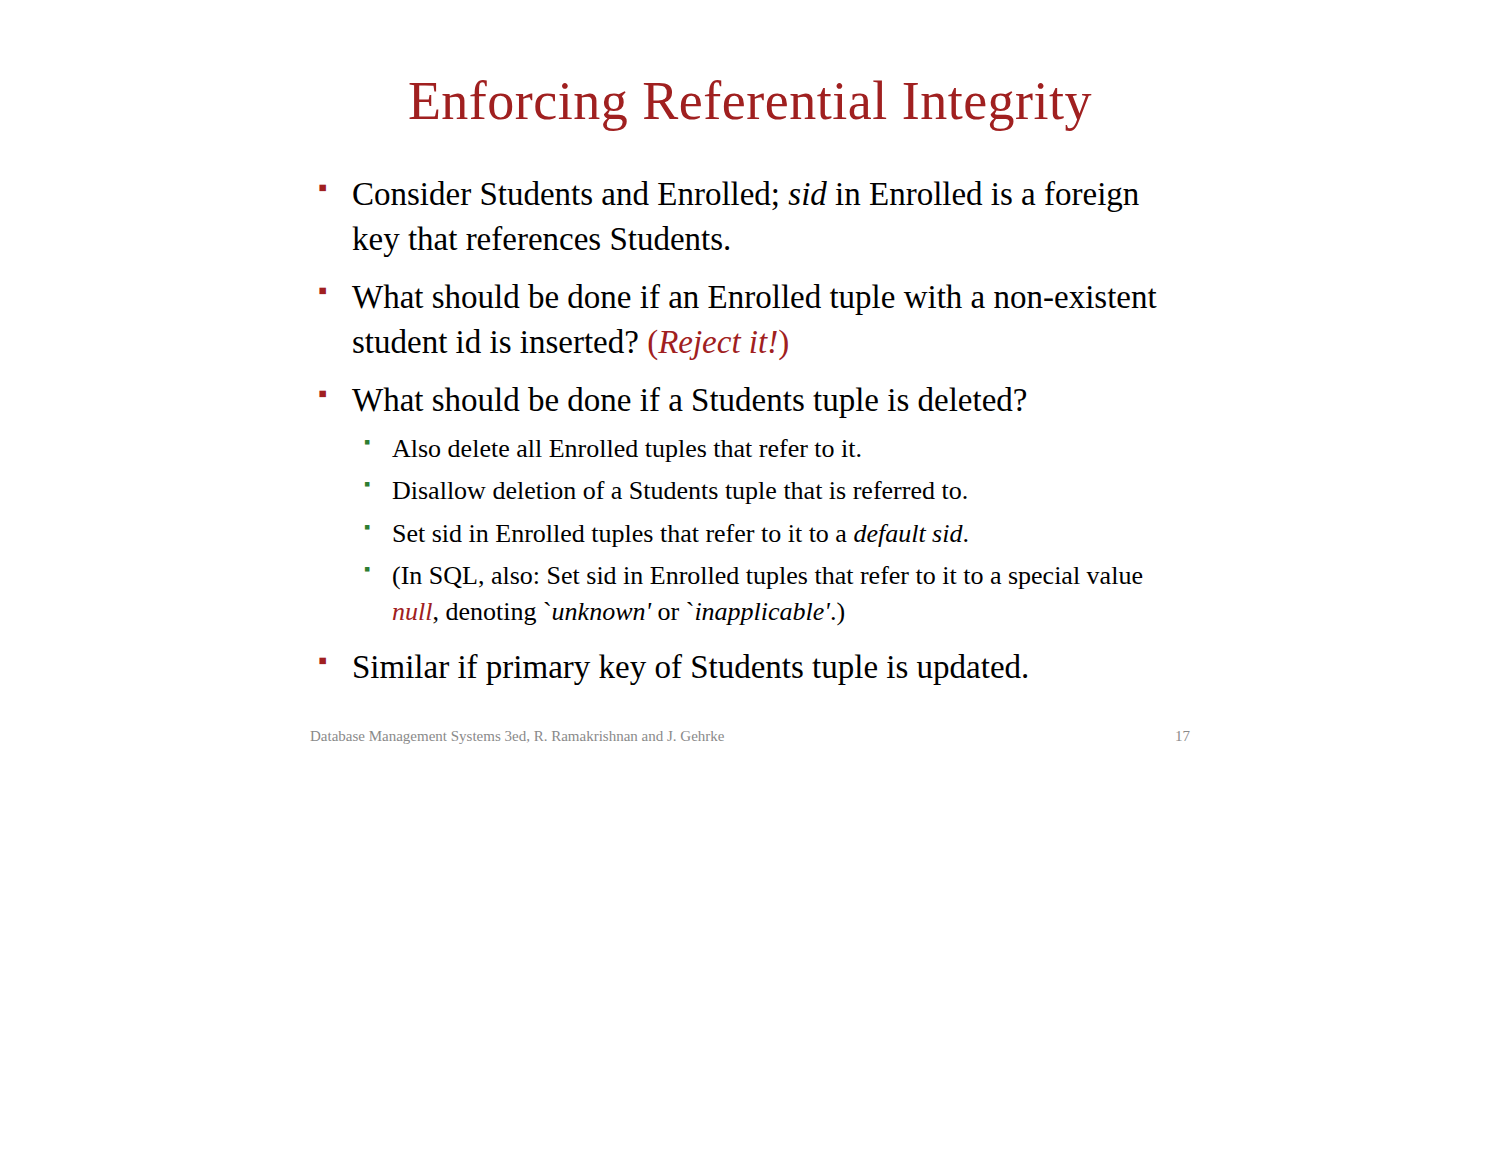Enforcing Referential Integrity
Consider Students and Enrolled; sid in Enrolled is a foreign key that references Students.
What should be done if an Enrolled tuple with a non-existent student id is inserted? (Reject it!)
What should be done if a Students tuple is deleted?
Also delete all Enrolled tuples that refer to it.
Disallow deletion of a Students tuple that is referred to.
Set sid in Enrolled tuples that refer to it to a default sid.
(In SQL, also: Set sid in Enrolled tuples that refer to it to a special value null, denoting `unknown' or `inapplicable'.)
Similar if primary key of Students tuple is updated.
Database Management Systems 3ed, R. Ramakrishnan and J. Gehrke 17